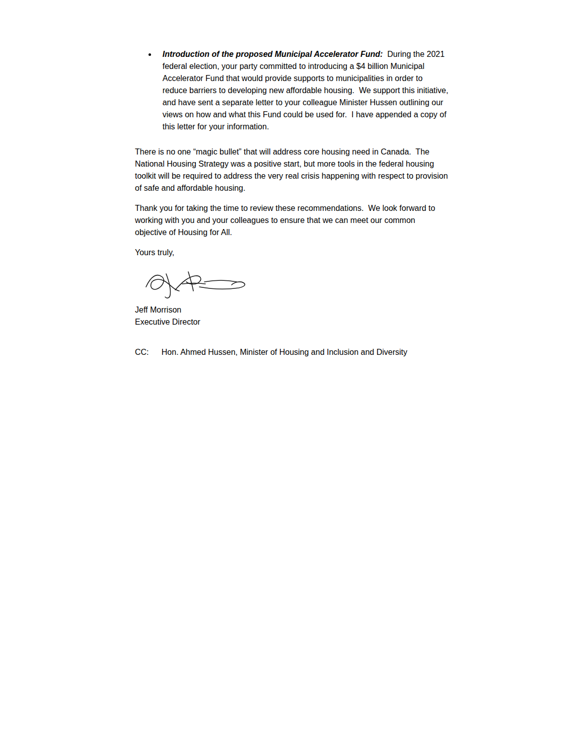Introduction of the proposed Municipal Accelerator Fund: During the 2021 federal election, your party committed to introducing a $4 billion Municipal Accelerator Fund that would provide supports to municipalities in order to reduce barriers to developing new affordable housing. We support this initiative, and have sent a separate letter to your colleague Minister Hussen outlining our views on how and what this Fund could be used for. I have appended a copy of this letter for your information.
There is no one “magic bullet” that will address core housing need in Canada. The National Housing Strategy was a positive start, but more tools in the federal housing toolkit will be required to address the very real crisis happening with respect to provision of safe and affordable housing.
Thank you for taking the time to review these recommendations. We look forward to working with you and your colleagues to ensure that we can meet our common objective of Housing for All.
Yours truly,
Jeff Morrison
Executive Director
CC: Hon. Ahmed Hussen, Minister of Housing and Inclusion and Diversity